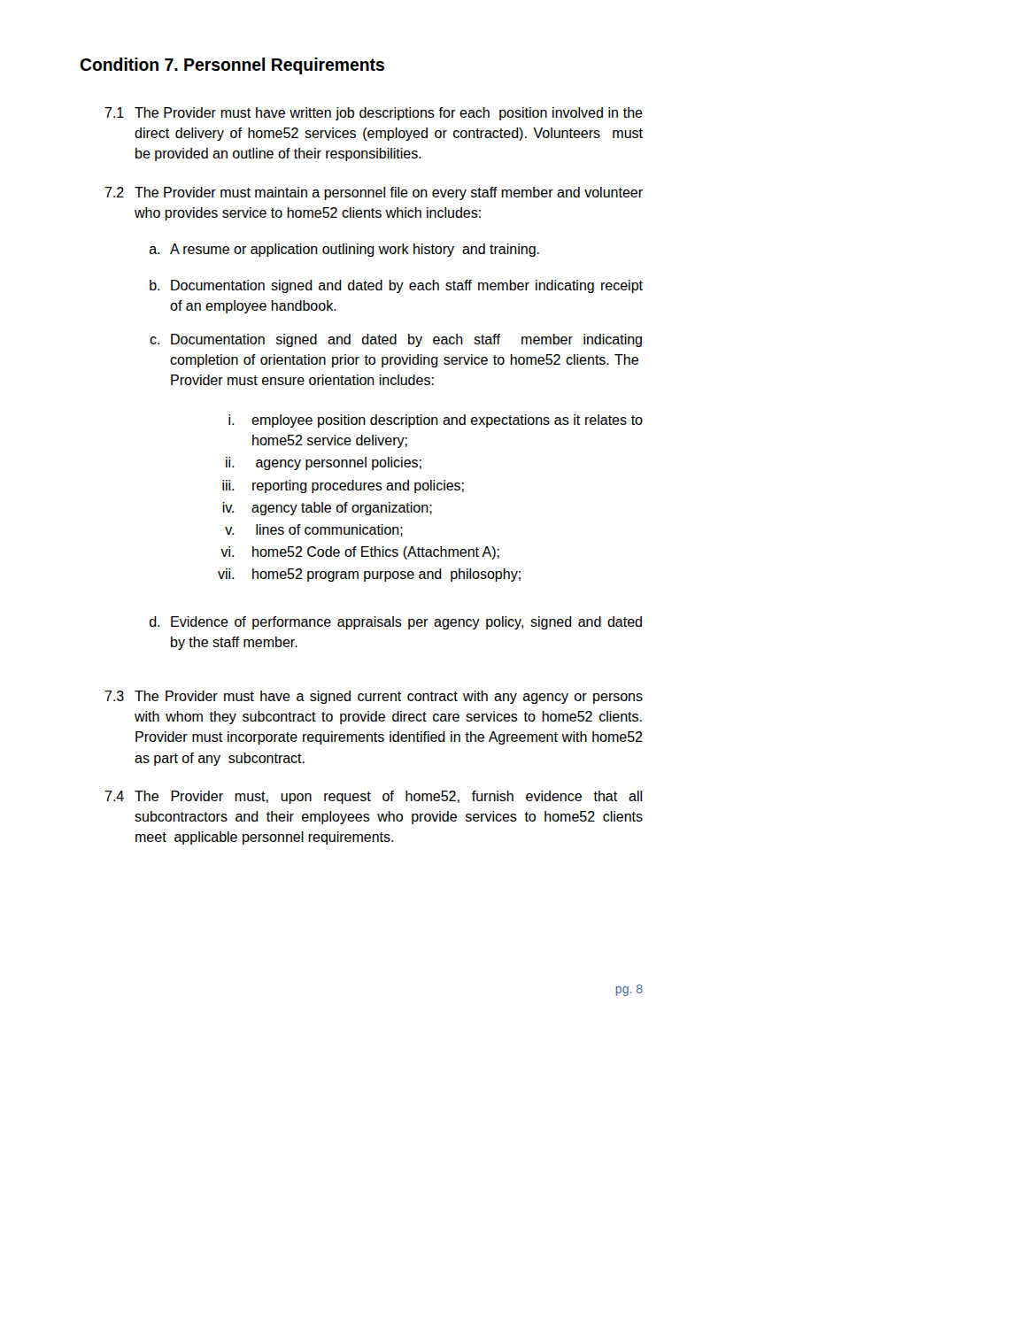Condition 7. Personnel Requirements
7.1
The Provider must have written job descriptions for each position involved in the direct delivery of home52 services (employed or contracted). Volunteers must be provided an outline of their responsibilities.
7.2
The Provider must maintain a personnel file on every staff member and volunteer who provides service to home52 clients which includes:
A resume or application outlining work history and training.
Documentation signed and dated by each staff member indicating receipt of an employee handbook.
Documentation signed and dated by each staff member indicating completion of orientation prior to providing service to home52 clients. The Provider must ensure orientation includes:
employee position description and expectations as it relates to home52 service delivery;
agency personnel policies;
reporting procedures and policies;
agency table of organization;
lines of communication;
home52 Code of Ethics (Attachment A);
home52 program purpose and philosophy;
Evidence of performance appraisals per agency policy, signed and dated by the staff member.
7.3
The Provider must have a signed current contract with any agency or persons with whom they subcontract to provide direct care services to home52 clients. Provider must incorporate requirements identified in the Agreement with home52 as part of any subcontract.
7.4
The Provider must, upon request of home52, furnish evidence that all subcontractors and their employees who provide services to home52 clients meet applicable personnel requirements.
pg. 8